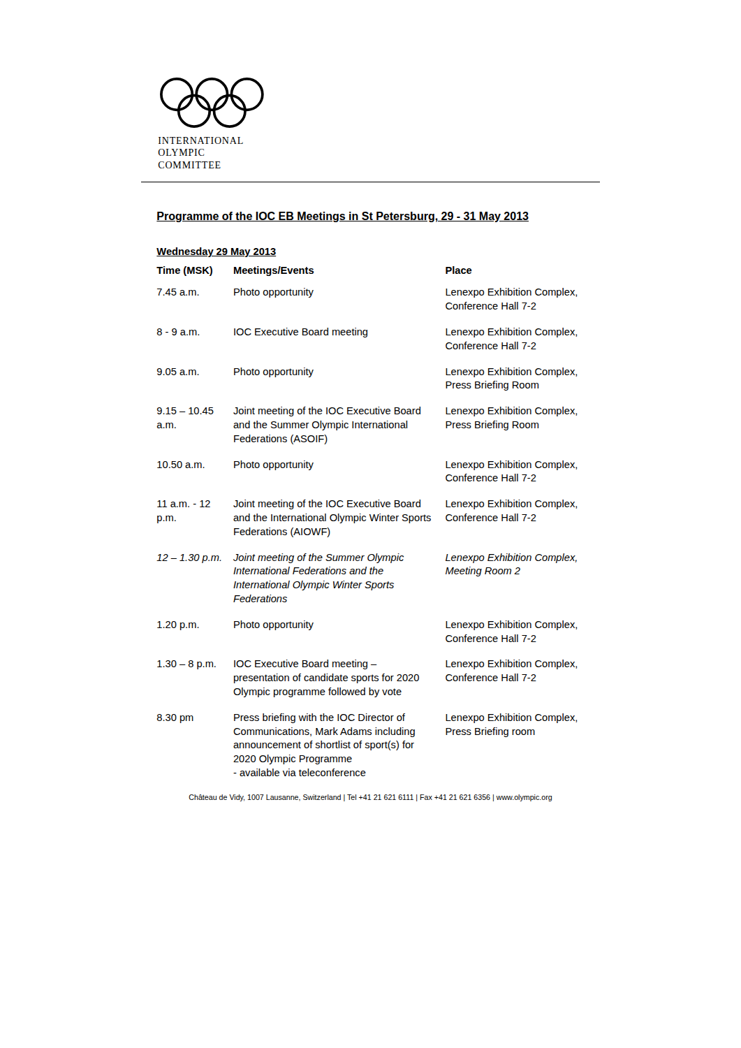INTERNATIONAL
OLYMPIC
COMMITTEE
Programme of the IOC EB Meetings in St Petersburg, 29 - 31 May 2013
Wednesday 29 May 2013
| Time (MSK) | Meetings/Events | Place |
| --- | --- | --- |
| 7.45 a.m. | Photo opportunity | Lenexpo Exhibition Complex, Conference Hall 7-2 |
| 8 - 9 a.m. | IOC Executive Board meeting | Lenexpo Exhibition Complex, Conference Hall 7-2 |
| 9.05 a.m. | Photo opportunity | Lenexpo Exhibition Complex, Press Briefing Room |
| 9.15 – 10.45 a.m. | Joint meeting of the IOC Executive Board and the Summer Olympic International Federations (ASOIF) | Lenexpo Exhibition Complex, Press Briefing Room |
| 10.50 a.m. | Photo opportunity | Lenexpo Exhibition Complex, Conference Hall 7-2 |
| 11 a.m. - 12 p.m. | Joint meeting of the IOC Executive Board and the International Olympic Winter Sports Federations (AIOWF) | Lenexpo Exhibition Complex, Conference Hall 7-2 |
| 12 – 1.30 p.m. | Joint meeting of the Summer Olympic International Federations and the International Olympic Winter Sports Federations | Lenexpo Exhibition Complex, Meeting Room 2 |
| 1.20 p.m. | Photo opportunity | Lenexpo Exhibition Complex, Conference Hall 7-2 |
| 1.30 – 8 p.m. | IOC Executive Board meeting – presentation of candidate sports for 2020 Olympic programme followed by vote | Lenexpo Exhibition Complex, Conference Hall 7-2 |
| 8.30 pm | Press briefing with the IOC Director of Communications, Mark Adams including announcement of shortlist of sport(s) for 2020 Olympic Programme - available via teleconference | Lenexpo Exhibition Complex, Press Briefing room |
Château de Vidy, 1007 Lausanne, Switzerland | Tel +41 21 621 6111 | Fax +41 21 621 6356 | www.olympic.org